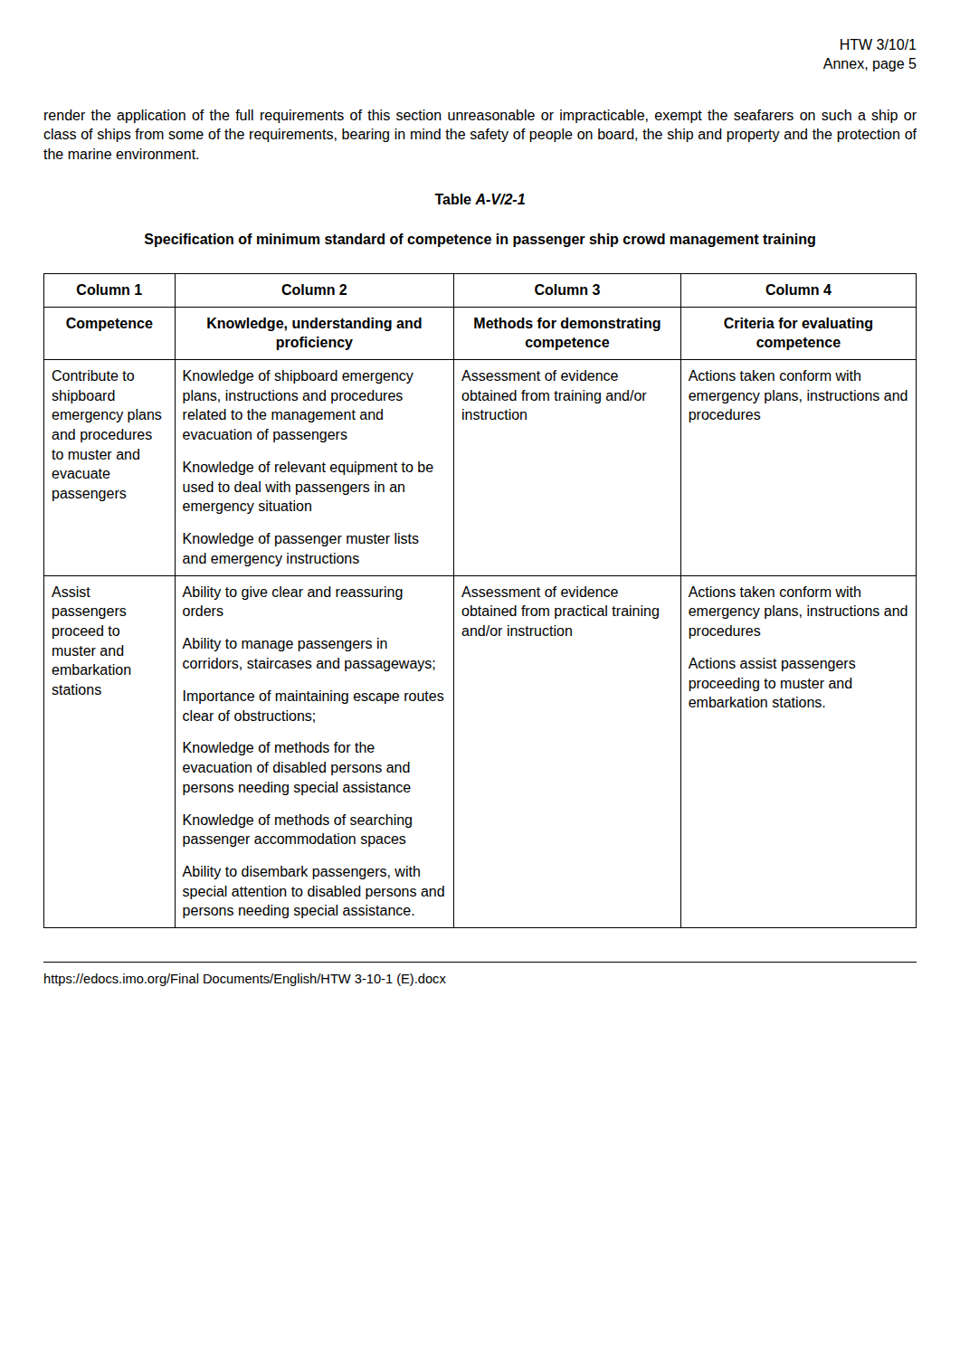HTW 3/10/1
Annex, page 5
render the application of the full requirements of this section unreasonable or impracticable, exempt the seafarers on such a ship or class of ships from some of the requirements, bearing in mind the safety of people on board, the ship and property and the protection of the marine environment.
Table A-V/2-1
Specification of minimum standard of competence in passenger ship crowd management training
| Column 1 | Column 2 | Column 3 | Column 4 |
| --- | --- | --- | --- |
| Competence | Knowledge, understanding and proficiency | Methods for demonstrating competence | Criteria for evaluating competence |
| Contribute to shipboard emergency plans and procedures to muster and evacuate passengers | Knowledge of shipboard emergency plans, instructions and procedures related to the management and evacuation of passengers Knowledge of relevant equipment to be used to deal with passengers in an emergency situation Knowledge of passenger muster lists and emergency instructions | Assessment of evidence obtained from training and/or instruction | Actions taken conform with emergency plans, instructions and procedures |
| Assist passengers proceed to muster and embarkation stations | Ability to give clear and reassuring orders Ability to manage passengers in corridors, staircases and passageways; Importance of maintaining escape routes clear of obstructions; Knowledge of methods for the evacuation of disabled persons and persons needing special assistance Knowledge of methods of searching passenger accommodation spaces Ability to disembark passengers, with special attention to disabled persons and persons needing special assistance. | Assessment of evidence obtained from practical training and/or instruction | Actions taken conform with emergency plans, instructions and procedures Actions assist passengers proceeding to muster and embarkation stations. |
https://edocs.imo.org/Final Documents/English/HTW 3-10-1 (E).docx